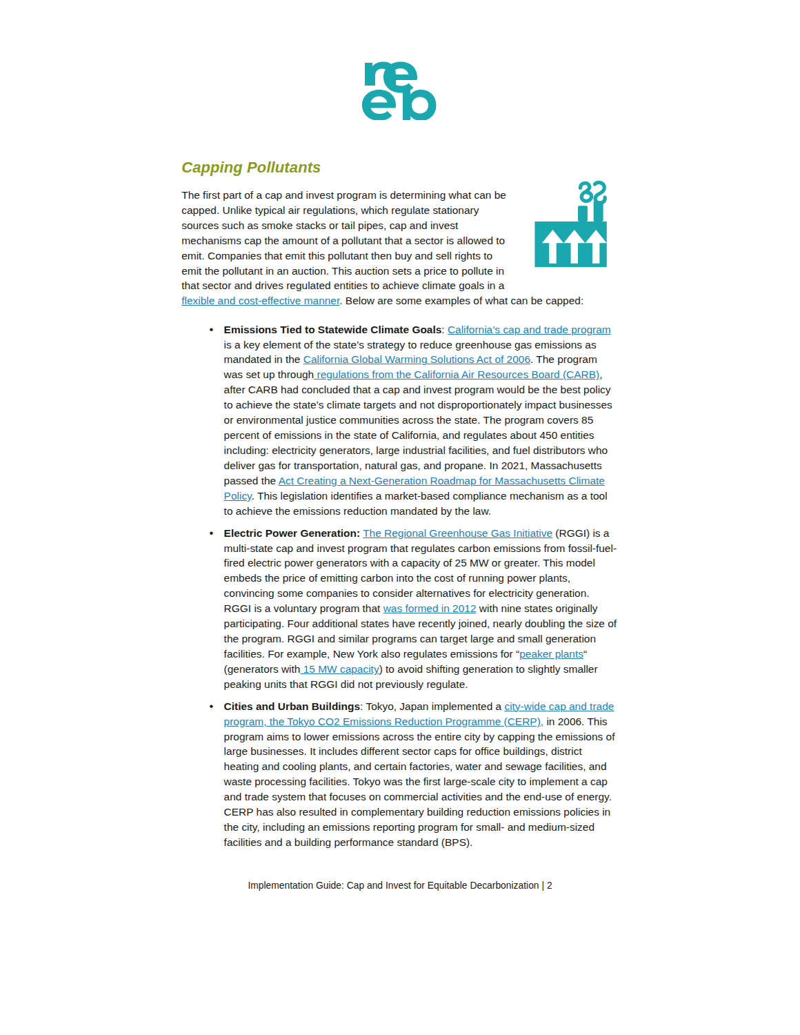Capping Pollutants
The first part of a cap and invest program is determining what can be capped. Unlike typical air regulations, which regulate stationary sources such as smoke stacks or tail pipes, cap and invest mechanisms cap the amount of a pollutant that a sector is allowed to emit. Companies that emit this pollutant then buy and sell rights to emit the pollutant in an auction. This auction sets a price to pollute in that sector and drives regulated entities to achieve climate goals in a flexible and cost-effective manner. Below are some examples of what can be capped:
Emissions Tied to Statewide Climate Goals: California’s cap and trade program is a key element of the state’s strategy to reduce greenhouse gas emissions as mandated in the California Global Warming Solutions Act of 2006. The program was set up through regulations from the California Air Resources Board (CARB), after CARB had concluded that a cap and invest program would be the best policy to achieve the state’s climate targets and not disproportionately impact businesses or environmental justice communities across the state. The program covers 85 percent of emissions in the state of California, and regulates about 450 entities including: electricity generators, large industrial facilities, and fuel distributors who deliver gas for transportation, natural gas, and propane. In 2021, Massachusetts passed the Act Creating a Next-Generation Roadmap for Massachusetts Climate Policy. This legislation identifies a market-based compliance mechanism as a tool to achieve the emissions reduction mandated by the law.
Electric Power Generation: The Regional Greenhouse Gas Initiative (RGGI) is a multi-state cap and invest program that regulates carbon emissions from fossil-fuel-fired electric power generators with a capacity of 25 MW or greater. This model embeds the price of emitting carbon into the cost of running power plants, convincing some companies to consider alternatives for electricity generation. RGGI is a voluntary program that was formed in 2012 with nine states originally participating. Four additional states have recently joined, nearly doubling the size of the program. RGGI and similar programs can target large and small generation facilities. For example, New York also regulates emissions for “peaker plants“ (generators with 15 MW capacity) to avoid shifting generation to slightly smaller peaking units that RGGI did not previously regulate.
Cities and Urban Buildings: Tokyo, Japan implemented a city-wide cap and trade program, the Tokyo CO2 Emissions Reduction Programme (CERP), in 2006. This program aims to lower emissions across the entire city by capping the emissions of large businesses. It includes different sector caps for office buildings, district heating and cooling plants, and certain factories, water and sewage facilities, and waste processing facilities. Tokyo was the first large-scale city to implement a cap and trade system that focuses on commercial activities and the end-use of energy. CERP has also resulted in complementary building reduction emissions policies in the city, including an emissions reporting program for small- and medium-sized facilities and a building performance standard (BPS).
Implementation Guide: Cap and Invest for Equitable Decarbonization | 2